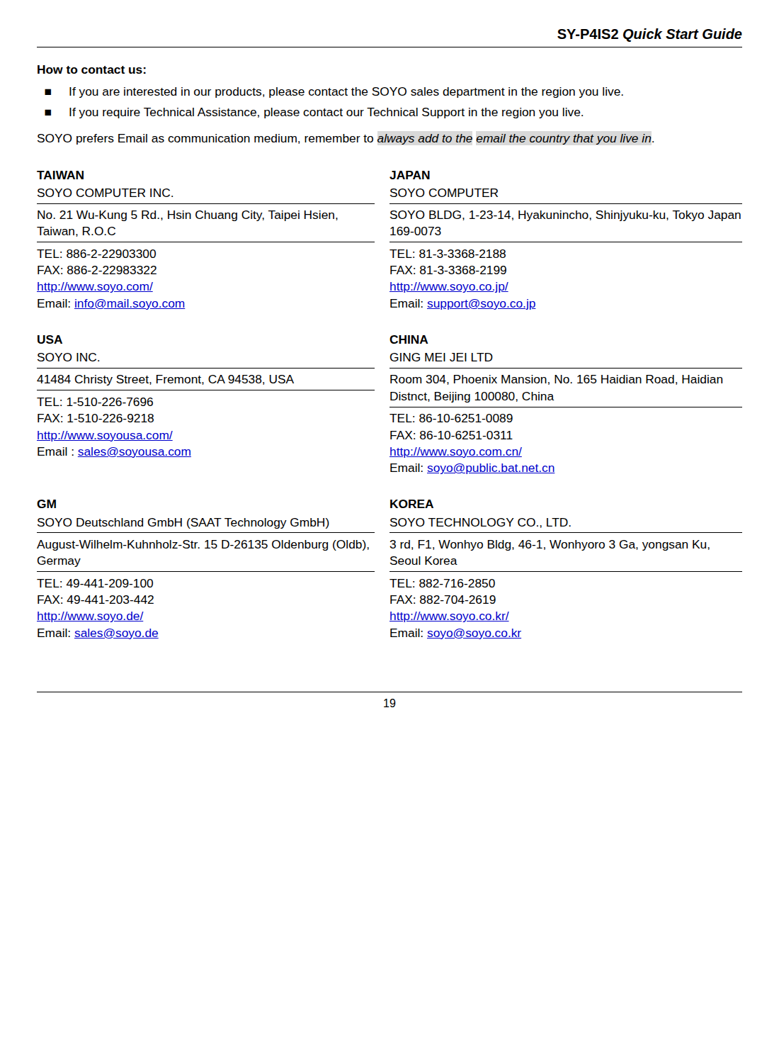SY-P4IS2 Quick Start Guide
How to contact us:
If you are interested in our products, please contact the SOYO sales department in the region you live.
If you require Technical Assistance, please contact our Technical Support in the region you live.
SOYO prefers Email as communication medium, remember to always add to the email the country that you live in.
| TAIWAN SOYO COMPUTER INC. No. 21 Wu-Kung 5 Rd., Hsin Chuang City, Taipei Hsien, Taiwan, R.O.C TEL: 886-2-22903300 FAX: 886-2-22983322 http://www.soyo.com/ Email: info@mail.soyo.com | JAPAN SOYO COMPUTER SOYO BLDG, 1-23-14, Hyakunincho, Shinjyuku-ku, Tokyo Japan 169-0073 TEL: 81-3-3368-2188 FAX: 81-3-3368-2199 http://www.soyo.co.jp/ Email: support@soyo.co.jp |
| USA SOYO INC. 41484 Christy Street, Fremont, CA 94538, USA TEL: 1-510-226-7696 FAX: 1-510-226-9218 http://www.soyousa.com/ Email : sales@soyousa.com | CHINA GING MEI JEI LTD Room 304, Phoenix Mansion, No. 165 Haidian Road, Haidian Distnct, Beijing 100080, China TEL: 86-10-6251-0089 FAX: 86-10-6251-0311 http://www.soyo.com.cn/ Email: soyo@public.bat.net.cn |
| GM SOYO Deutschland GmbH (SAAT Technology GmbH) August-Wilhelm-Kuhnholz-Str. 15 D-26135 Oldenburg (Oldb), Germay TEL: 49-441-209-100 FAX: 49-441-203-442 http://www.soyo.de/ Email: sales@soyo.de | KOREA SOYO TECHNOLOGY CO., LTD. 3 rd, F1, Wonhyo Bldg, 46-1, Wonhyoro 3 Ga, yongsan Ku, Seoul Korea TEL: 882-716-2850 FAX: 882-704-2619 http://www.soyo.co.kr/ Email: soyo@soyo.co.kr |
19